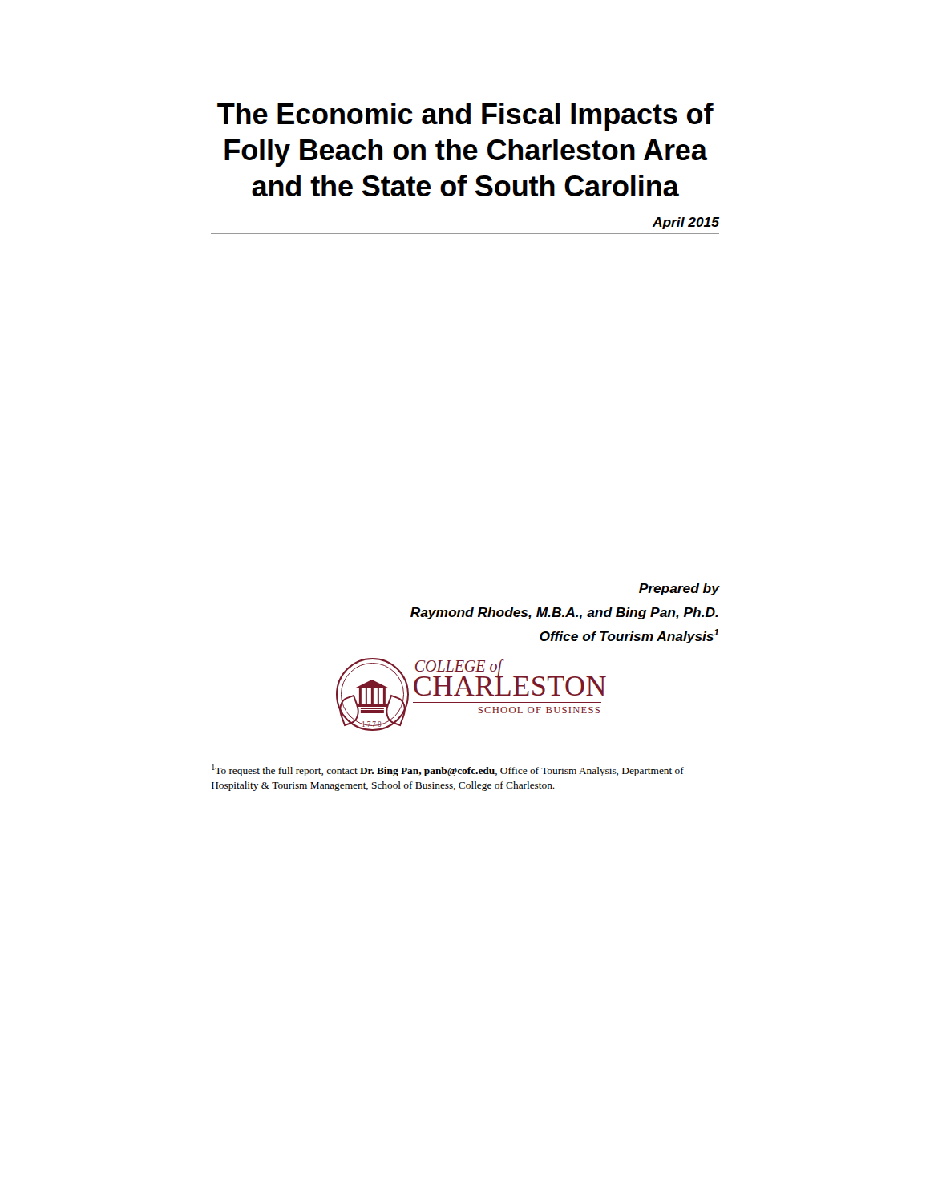The Economic and Fiscal Impacts of Folly Beach on the Charleston Area and the State of South Carolina
April 2015
Prepared by
Raymond Rhodes, M.B.A., and Bing Pan, Ph.D.
Office of Tourism Analysis1
1770
COLLEGE of
CHARLESTON
SCHOOL OF BUSINESS
1 To request the full report, contact Dr. Bing Pan, panb@cofc.edu, Office of Tourism Analysis, Department of Hospitality & Tourism Management, School of Business, College of Charleston.